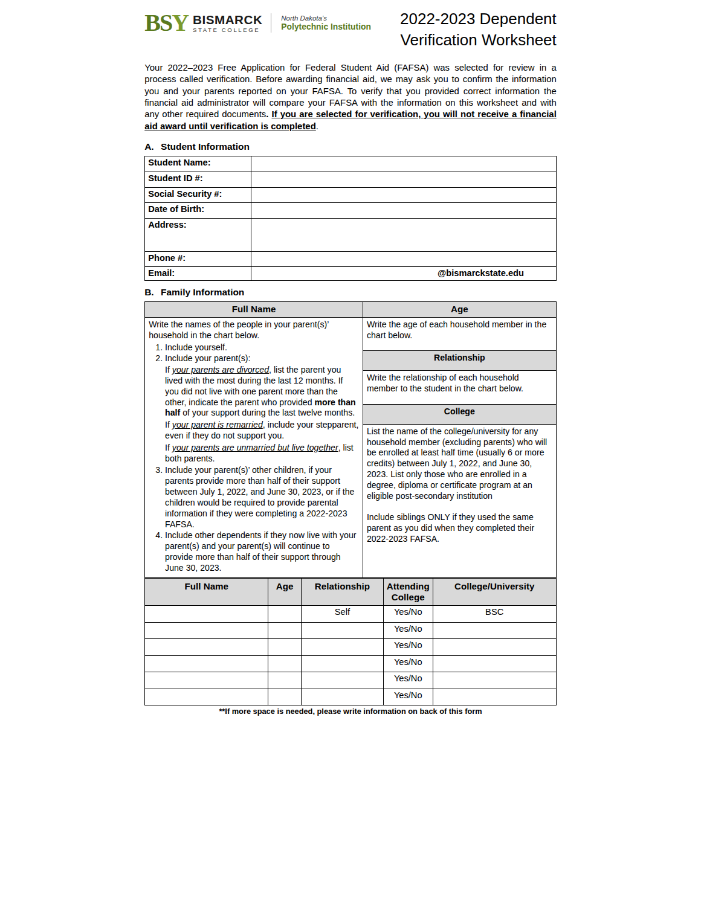BSY
BISMARCK
STATE COLLEGE
North Dakota’s
Polytechnic Institution
2022-2023 Dependent
Verification Worksheet
Your 2022–2023 Free Application for Federal Student Aid (FAFSA) was selected for review in a process called verification. Before awarding financial aid, we may ask you to confirm the information you and your parents reported on your FAFSA. To verify that you provided correct information the financial aid administrator will compare your FAFSA with the information on this worksheet and with any other required documents. If you are selected for verification, you will not receive a financial aid award until verification is completed.
A. Student Information
| Student Name: | |
| Student ID #: | |
| Social Security #: | |
| Date of Birth: | |
| Address: | |
| Phone #: | |
| Email: | @bismarckstate.edu |
B. Family Information
| Full Name | Age |
| --- | --- |
| Write the names of the people in your parent(s)’ household in the chart below. Include yourself. Include your parent(s): If your parents are divorced , list the parent you lived with the most during the last 12 months. If you did not live with one parent more than the other, indicate the parent who provided more than half of your support during the last twelve months. If your parent is remarried , include your stepparent, even if they do not support you. If your parents are unmarried but live together , list both parents. Include your parent(s)’ other children, if your parents provide more than half of their support between July 1, 2022, and June 30, 2023, or if the children would be required to provide parental information if they were completing a 2022-2023 FAFSA. Include other dependents if they now live with your parent(s) and your parent(s) will continue to provide more than half of their support through June 30, 2023. | Write the age of each household member in the chart below. |
| Relationship |
| Write the relationship of each household member to the student in the chart below. |
| College |
| List the name of the college/university for any household member (excluding parents) who will be enrolled at least half time (usually 6 or more credits) between July 1, 2022, and June 30, 2023. List only those who are enrolled in a degree, diploma or certificate program at an eligible post-secondary institution Include siblings ONLY if they used the same parent as you did when they completed their 2022-2023 FAFSA. |
| Full Name | Age | Relationship | Attending College | College/University |
| --- | --- | --- | --- | --- |
| | | Self | Yes/No | BSC |
| | | | Yes/No | |
| | | | Yes/No | |
| | | | Yes/No | |
| | | | Yes/No | |
| | | | Yes/No | |
**If more space is needed, please write information on back of this form